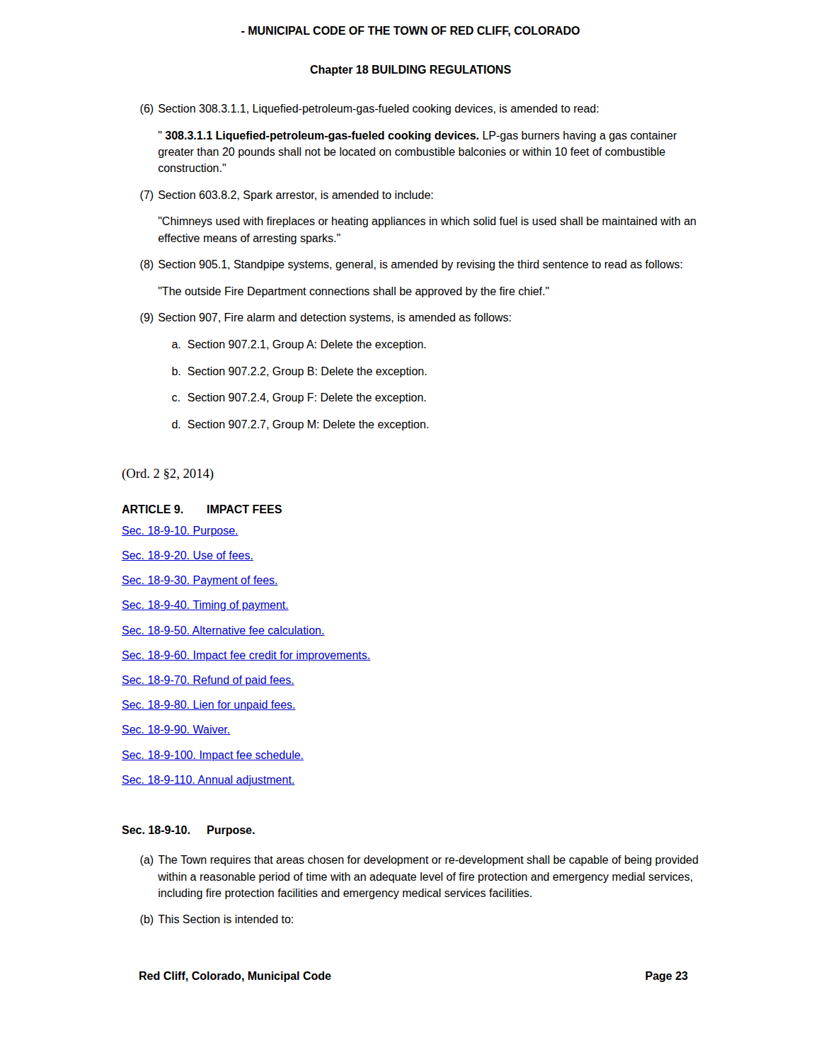- MUNICIPAL CODE OF THE TOWN OF RED CLIFF, COLORADO
Chapter 18 BUILDING REGULATIONS
(6)
Section 308.3.1.1, Liquefied-petroleum-gas-fueled cooking devices, is amended to read:
" 308.3.1.1 Liquefied-petroleum-gas-fueled cooking devices. LP-gas burners having a gas container greater than 20 pounds shall not be located on combustible balconies or within 10 feet of combustible construction."
(7)
Section 603.8.2, Spark arrestor, is amended to include:
"Chimneys used with fireplaces or heating appliances in which solid fuel is used shall be maintained with an effective means of arresting sparks."
(8)
Section 905.1, Standpipe systems, general, is amended by revising the third sentence to read as follows:
"The outside Fire Department connections shall be approved by the fire chief."
(9)
Section 907, Fire alarm and detection systems, is amended as follows:
a.
Section 907.2.1, Group A: Delete the exception.
b.
Section 907.2.2, Group B: Delete the exception.
c.
Section 907.2.4, Group F: Delete the exception.
d.
Section 907.2.7, Group M: Delete the exception.
(Ord. 2 §2, 2014)
ARTICLE 9. IMPACT FEES
Sec. 18-9-10. Purpose.
Sec. 18-9-20. Use of fees.
Sec. 18-9-30. Payment of fees.
Sec. 18-9-40. Timing of payment.
Sec. 18-9-50. Alternative fee calculation.
Sec. 18-9-60. Impact fee credit for improvements.
Sec. 18-9-70. Refund of paid fees.
Sec. 18-9-80. Lien for unpaid fees.
Sec. 18-9-90. Waiver.
Sec. 18-9-100. Impact fee schedule.
Sec. 18-9-110. Annual adjustment.
Sec. 18-9-10. Purpose.
(a)
The Town requires that areas chosen for development or re-development shall be capable of being provided within a reasonable period of time with an adequate level of fire protection and emergency medial services, including fire protection facilities and emergency medical services facilities.
(b)
This Section is intended to:
Red Cliff, Colorado, Municipal Code Page 23